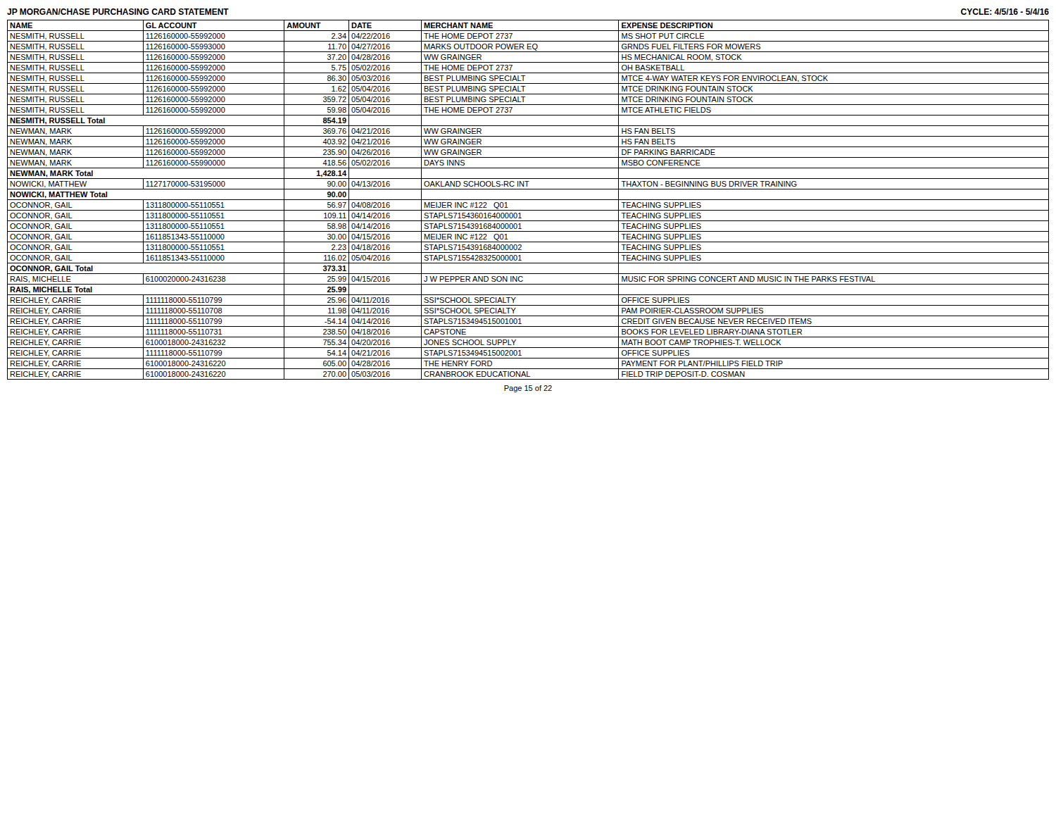JP MORGAN/CHASE PURCHASING CARD STATEMENT CYCLE: 4/5/16 - 5/4/16
| NAME | GL ACCOUNT | AMOUNT | DATE | MERCHANT NAME | EXPENSE DESCRIPTION |
| --- | --- | --- | --- | --- | --- |
| NESMITH, RUSSELL | 1126160000-55992000 | 2.34 | 04/22/2016 | THE HOME DEPOT 2737 | MS SHOT PUT CIRCLE |
| NESMITH, RUSSELL | 1126160000-55993000 | 11.70 | 04/27/2016 | MARKS OUTDOOR POWER EQ | GRNDS FUEL FILTERS FOR MOWERS |
| NESMITH, RUSSELL | 1126160000-55992000 | 37.20 | 04/28/2016 | WW GRAINGER | HS MECHANICAL ROOM, STOCK |
| NESMITH, RUSSELL | 1126160000-55992000 | 5.75 | 05/02/2016 | THE HOME DEPOT 2737 | OH BASKETBALL |
| NESMITH, RUSSELL | 1126160000-55992000 | 86.30 | 05/03/2016 | BEST PLUMBING SPECIALT | MTCE 4-WAY WATER KEYS FOR ENVIROCLEAN, STOCK |
| NESMITH, RUSSELL | 1126160000-55992000 | 1.62 | 05/04/2016 | BEST PLUMBING SPECIALT | MTCE DRINKING FOUNTAIN STOCK |
| NESMITH, RUSSELL | 1126160000-55992000 | 359.72 | 05/04/2016 | BEST PLUMBING SPECIALT | MTCE DRINKING FOUNTAIN STOCK |
| NESMITH, RUSSELL | 1126160000-55992000 | 59.98 | 05/04/2016 | THE HOME DEPOT 2737 | MTCE ATHLETIC FIELDS |
| NESMITH, RUSSELL Total | 854.19 | | | |
| NEWMAN, MARK | 1126160000-55992000 | 369.76 | 04/21/2016 | WW GRAINGER | HS FAN BELTS |
| NEWMAN, MARK | 1126160000-55992000 | 403.92 | 04/21/2016 | WW GRAINGER | HS FAN BELTS |
| NEWMAN, MARK | 1126160000-55992000 | 235.90 | 04/26/2016 | WW GRAINGER | DF PARKING BARRICADE |
| NEWMAN, MARK | 1126160000-55990000 | 418.56 | 05/02/2016 | DAYS INNS | MSBO CONFERENCE |
| NEWMAN, MARK Total | 1,428.14 | | | |
| NOWICKI, MATTHEW | 1127170000-53195000 | 90.00 | 04/13/2016 | OAKLAND SCHOOLS-RC INT | THAXTON - BEGINNING BUS DRIVER TRAINING |
| NOWICKI, MATTHEW Total | 90.00 | | | |
| OCONNOR, GAIL | 1311800000-55110551 | 56.97 | 04/08/2016 | MEIJER INC #122 Q01 | TEACHING SUPPLIES |
| OCONNOR, GAIL | 1311800000-55110551 | 109.11 | 04/14/2016 | STAPLS7154360164000001 | TEACHING SUPPLIES |
| OCONNOR, GAIL | 1311800000-55110551 | 58.98 | 04/14/2016 | STAPLS7154391684000001 | TEACHING SUPPLIES |
| OCONNOR, GAIL | 1611851343-55110000 | 30.00 | 04/15/2016 | MEIJER INC #122 Q01 | TEACHING SUPPLIES |
| OCONNOR, GAIL | 1311800000-55110551 | 2.23 | 04/18/2016 | STAPLS7154391684000002 | TEACHING SUPPLIES |
| OCONNOR, GAIL | 1611851343-55110000 | 116.02 | 05/04/2016 | STAPLS7155428325000001 | TEACHING SUPPLIES |
| OCONNOR, GAIL Total | 373.31 | | | |
| RAIS, MICHELLE | 6100020000-24316238 | 25.99 | 04/15/2016 | J W PEPPER AND SON INC | MUSIC FOR SPRING CONCERT AND MUSIC IN THE PARKS FESTIVAL |
| RAIS, MICHELLE Total | 25.99 | | | |
| REICHLEY, CARRIE | 1111118000-55110799 | 25.96 | 04/11/2016 | SSI*SCHOOL SPECIALTY | OFFICE SUPPLIES |
| REICHLEY, CARRIE | 1111118000-55110708 | 11.98 | 04/11/2016 | SSI*SCHOOL SPECIALTY | PAM POIRIER-CLASSROOM SUPPLIES |
| REICHLEY, CARRIE | 1111118000-55110799 | -54.14 | 04/14/2016 | STAPLS7153494515001001 | CREDIT GIVEN BECAUSE NEVER RECEIVED ITEMS |
| REICHLEY, CARRIE | 1111118000-55110731 | 238.50 | 04/18/2016 | CAPSTONE | BOOKS FOR LEVELED LIBRARY-DIANA STOTLER |
| REICHLEY, CARRIE | 6100018000-24316232 | 755.34 | 04/20/2016 | JONES SCHOOL SUPPLY | MATH BOOT CAMP TROPHIES-T. WELLOCK |
| REICHLEY, CARRIE | 1111118000-55110799 | 54.14 | 04/21/2016 | STAPLS7153494515002001 | OFFICE SUPPLIES |
| REICHLEY, CARRIE | 6100018000-24316220 | 605.00 | 04/28/2016 | THE HENRY FORD | PAYMENT FOR PLANT/PHILLIPS FIELD TRIP |
| REICHLEY, CARRIE | 6100018000-24316220 | 270.00 | 05/03/2016 | CRANBROOK EDUCATIONAL | FIELD TRIP DEPOSIT-D. COSMAN |
Page 15 of 22